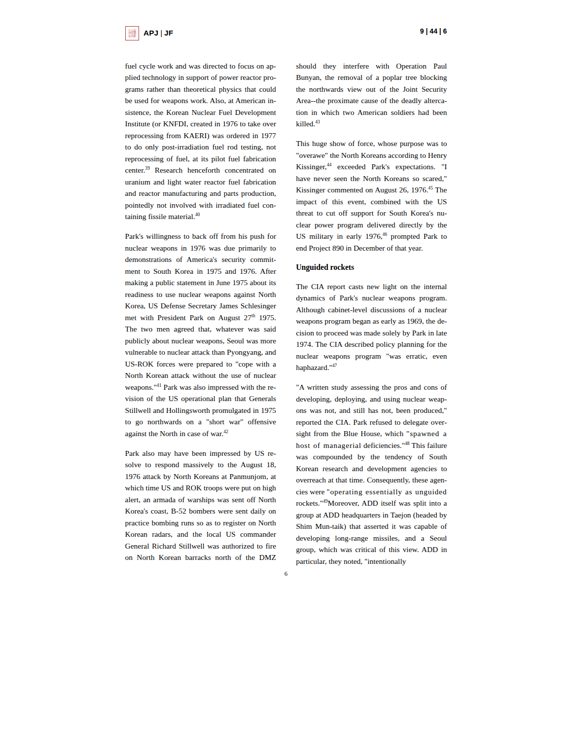日人权
19年期
论评新
APJ|JF
9 | 44 | 6
fuel cycle work and was directed to focus on applied technology in support of power reactor programs rather than theoretical physics that could be used for weapons work. Also, at American insistence, the Korean Nuclear Fuel Development Institute (or KNFDI, created in 1976 to take over reprocessing from KAERI) was ordered in 1977 to do only post-irradiation fuel rod testing, not reprocessing of fuel, at its pilot fuel fabrication center.39 Research henceforth concentrated on uranium and light water reactor fuel fabrication and reactor manufacturing and parts production, pointedly not involved with irradiated fuel containing fissile material.40
Park's willingness to back off from his push for nuclear weapons in 1976 was due primarily to demonstrations of America's security commitment to South Korea in 1975 and 1976. After making a public statement in June 1975 about its readiness to use nuclear weapons against North Korea, US Defense Secretary James Schlesinger met with President Park on August 27th 1975. The two men agreed that, whatever was said publicly about nuclear weapons, Seoul was more vulnerable to nuclear attack than Pyongyang, and US-ROK forces were prepared to "cope with a North Korean attack without the use of nuclear weapons."41 Park was also impressed with the revision of the US operational plan that Generals Stillwell and Hollingsworth promulgated in 1975 to go northwards on a "short war" offensive against the North in case of war.42
Park also may have been impressed by US resolve to respond massively to the August 18, 1976 attack by North Koreans at Panmunjom, at which time US and ROK troops were put on high alert, an armada of warships was sent off North Korea's coast, B-52 bombers were sent daily on practice bombing runs so as to register on North Korean radars, and the local US commander General Richard Stillwell was authorized to fire on North Korean barracks north of the DMZ should they interfere with Operation Paul Bunyan, the removal of a poplar tree blocking the northwards view out of the Joint Security Area--the proximate cause of the deadly altercation in which two American soldiers had been killed.43
This huge show of force, whose purpose was to "overawe" the North Koreans according to Henry Kissinger,44 exceeded Park's expectations. "I have never seen the North Koreans so scared," Kissinger commented on August 26, 1976.45 The impact of this event, combined with the US threat to cut off support for South Korea's nuclear power program delivered directly by the US military in early 1976,46 prompted Park to end Project 890 in December of that year.
Unguided rockets
The CIA report casts new light on the internal dynamics of Park's nuclear weapons program. Although cabinet-level discussions of a nuclear weapons program began as early as 1969, the decision to proceed was made solely by Park in late 1974. The CIA described policy planning for the nuclear weapons program "was erratic, even haphazard."47
"A written study assessing the pros and cons of developing, deploying, and using nuclear weapons was not, and still has not, been produced," reported the CIA. Park refused to delegate oversight from the Blue House, which "spawned a host of managerial deficiencies."48 This failure was compounded by the tendency of South Korean research and development agencies to overreach at that time. Consequently, these agencies were "operating essentially as unguided rockets."49Moreover, ADD itself was split into a group at ADD headquarters in Taejon (headed by Shim Mun-taik) that asserted it was capable of developing long-range missiles, and a Seoul group, which was critical of this view. ADD in particular, they noted, "intentionally
6